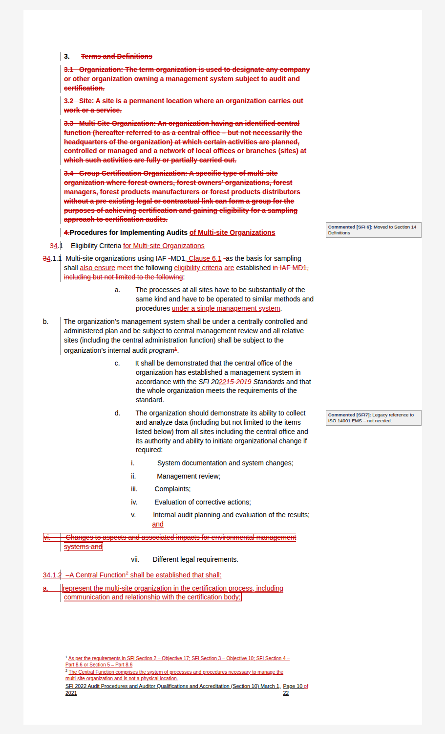3. Terms and Definitions
3.1 Organization: The term organization is used to designate any company or other organization owning a management system subject to audit and certification.
3.2 Site: A site is a permanent location where an organization carries out work or a service.
3.3 Multi-Site Organization: An organization having an identified central function (hereafter referred to as a central office – but not necessarily the headquarters of the organization) at which certain activities are planned, controlled or managed and a network of local offices or branches (sites) at which such activities are fully or partially carried out.
3.4 Group Certification Organization: A specific type of multi-site organization where forest owners, forest owners’ organizations, forest managers, forest products manufacturers or forest products distributors without a pre-existing legal or contractual link can form a group for the purposes of achieving certification and gaining eligibility for a sampling approach to certification audits.
4. Procedures for Implementing Audits of Multi-site Organizations
34.1 Eligibility Criteria for Multi-site Organizations
34.1.1 Multi-site organizations using IAF -MD1, Clause 6.1 -as the basis for sampling shall also ensure meet the following eligibility criteria are established in IAF MD1, including but not limited to the following:
a. The processes at all sites have to be substantially of the same kind and have to be operated to similar methods and procedures under a single management system.
b. The organization’s management system shall be under a centrally controlled and administered plan and be subject to central management review and all relative sites (including the central administration function) shall be subject to the organization’s internal audit program1.
c. It shall be demonstrated that the central office of the organization has established a management system in accordance with the SFI 202215-2019 Standards and that the whole organization meets the requirements of the standard.
d. The organization should demonstrate its ability to collect and analyze data (including but not limited to the items listed below) from all sites including the central office and its authority and ability to initiate organizational change if required:
i. System documentation and system changes;
ii. Management review;
iii. Complaints;
iv. Evaluation of corrective actions;
v. Internal audit planning and evaluation of the results; and
vi. Changes to aspects and associated impacts for environmental management systems and
vii. Different legal requirements.
34.1.2 –A Central Function2 shall be established that shall:
a. represent the multi-site organization in the certification process, including communication and relationship with the certification body;
1 As per the requirements in SFI Section 2 – Objective 17; SFI Section 3 – Objective 10; SFI Section 4 – Part 8.6 or Section 5 – Part 8.6
2 The Central Function comprises the system of processes and procedures necessary to manage the multi-site organization and is not a physical location.
SFI 2022 Audit Procedures and Auditor Qualifications and Accreditation (Section 10) March 1, 2021 Page 10 of 22
Commented [SFI 6]: Moved to Section 14 Definitions
Commented [SFI7]: Legacy reference to ISO 14001 EMS – not needed.